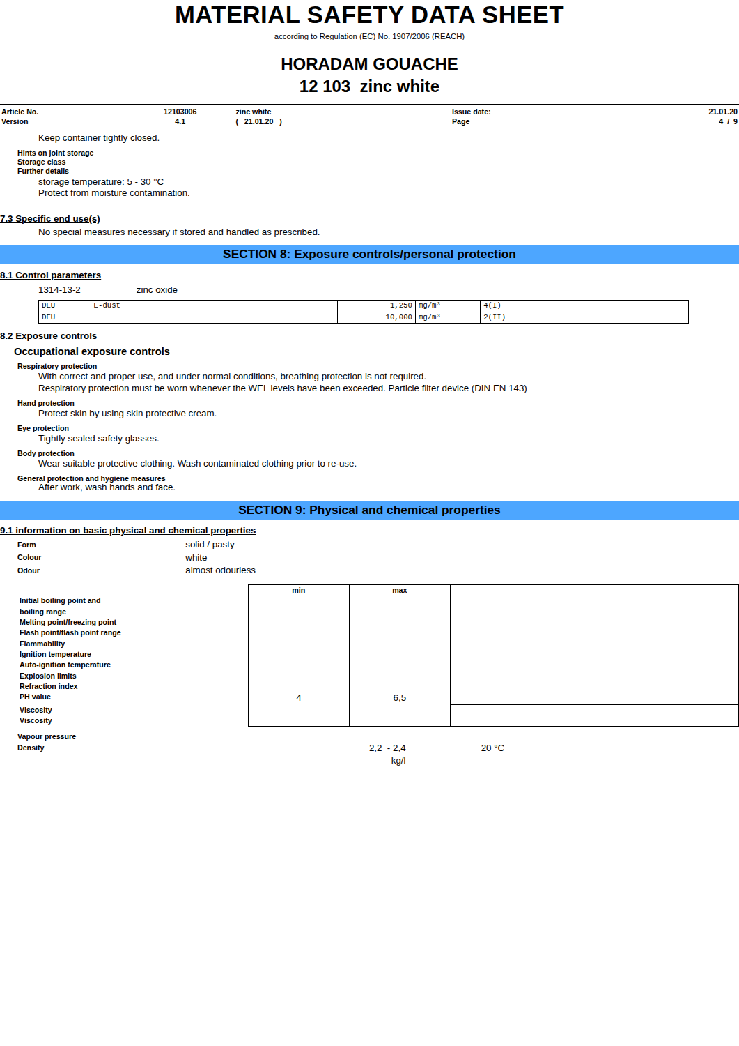MATERIAL SAFETY DATA SHEET
according to Regulation (EC) No. 1907/2006 (REACH)
HORADAM GOUACHE
12 103 zinc white
| Article No. | 12103006 | zinc white | Issue date: | 21.01.20 |
| Version | 4.1 | ( 21.01.20 ) | Page | 4 / 9 |
Keep container tightly closed.
Hints on joint storage
Storage class
Further details
storage temperature: 5 - 30 °C
Protect from moisture contamination.
7.3 Specific end use(s)
No special measures necessary if stored and handled as prescribed.
SECTION 8: Exposure controls/personal protection
8.1 Control parameters
1314-13-2zinc oxide
| DEU | E-dust | 1,250 | mg/m³ | 4(I) |
| DEU | | 10,000 | mg/m³ | 2(II) |
8.2 Exposure controls
Occupational exposure controls
Respiratory protection
With correct and proper use, and under normal conditions, breathing protection is not required.
Respiratory protection must be worn whenever the WEL levels have been exceeded. Particle filter device (DIN EN 143)
Hand protection
Protect skin by using skin protective cream.
Eye protection
Tightly sealed safety glasses.
Body protection
Wear suitable protective clothing. Wash contaminated clothing prior to re-use.
General protection and hygiene measures
After work, wash hands and face.
SECTION 9: Physical and chemical properties
9.1 information on basic physical and chemical properties
| Form | solid / pasty |
| Colour | white |
| Odour | almost odourless |
| | min | max | |
| Initial boiling point and | | |
| boiling range | | |
| Melting point/freezing point | | |
| Flash point/flash point range | | |
| Flammability | | |
| Ignition temperature | | |
| Auto-ignition temperature | | |
| Explosion limits | | |
| Refraction index | | |
| PH value | 4 | 6,5 |
| Viscosity | | | |
| Viscosity | | |
Vapour pressure
| Density | 2,2 - 2,4 | | 20 °C |
| | kg/l | | |